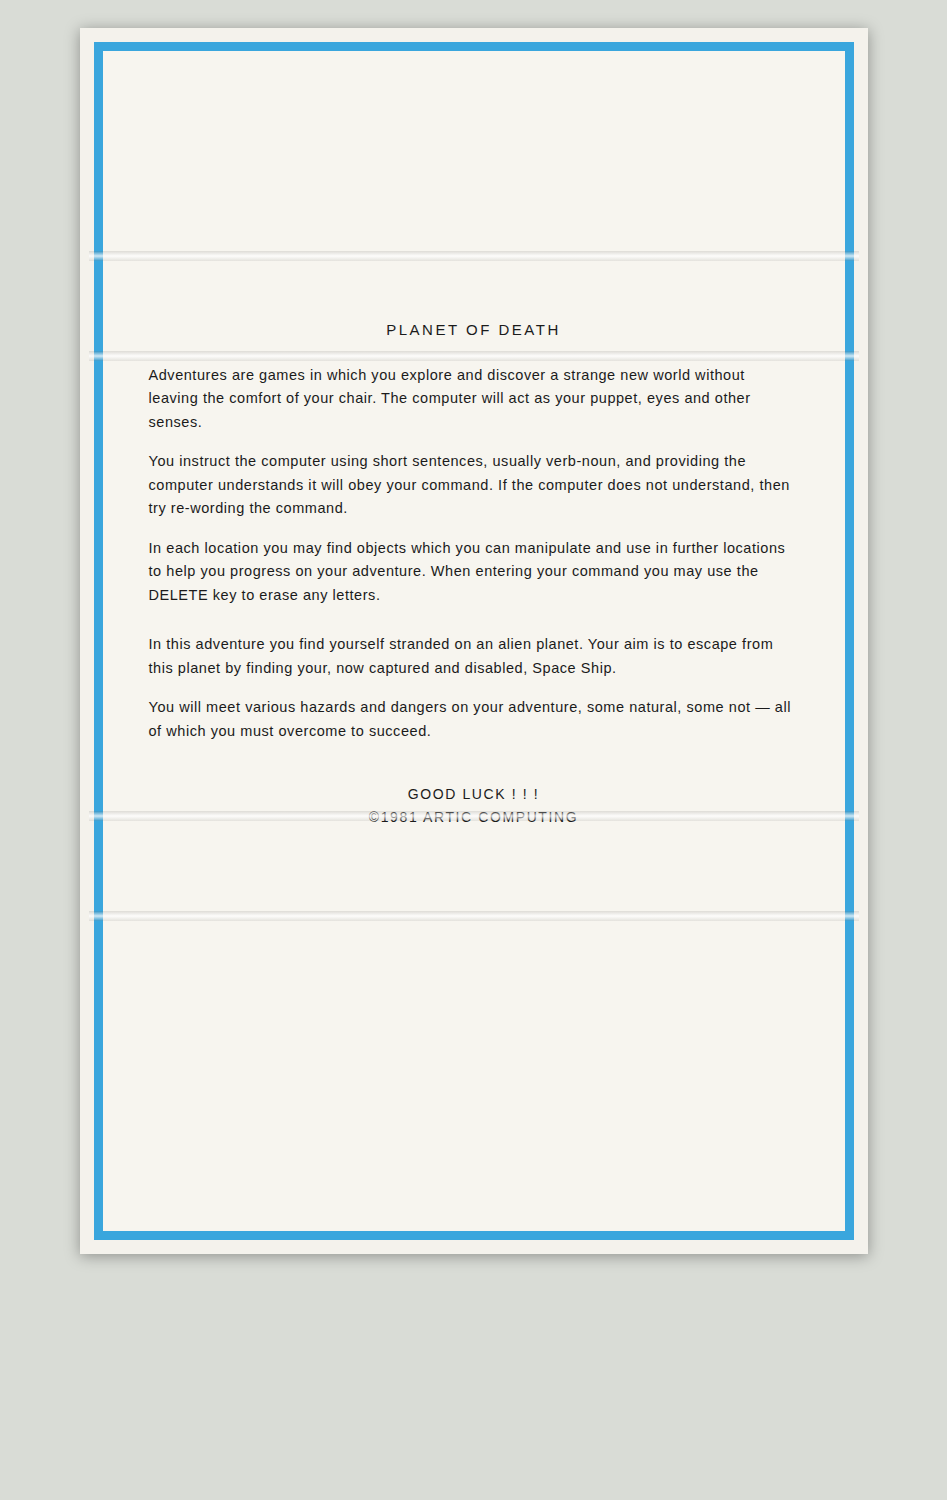PLANET OF DEATH
Adventures are games in which you explore and discover a strange new world without leaving the comfort of your chair. The computer will act as your puppet, eyes and other senses.
You instruct the computer using short sentences, usually verb-noun, and providing the computer understands it will obey your command. If the computer does not understand, then try re-wording the command.
In each location you may find objects which you can manipulate and use in further locations to help you progress on your adventure. When entering your command you may use the DELETE key to erase any letters.
In this adventure you find yourself stranded on an alien planet. Your aim is to escape from this planet by finding your, now captured and disabled, Space Ship.
You will meet various hazards and dangers on your adventure, some natural, some not — all of which you must overcome to succeed.
GOOD LUCK ! ! !
©1981 ARTIC COMPUTING